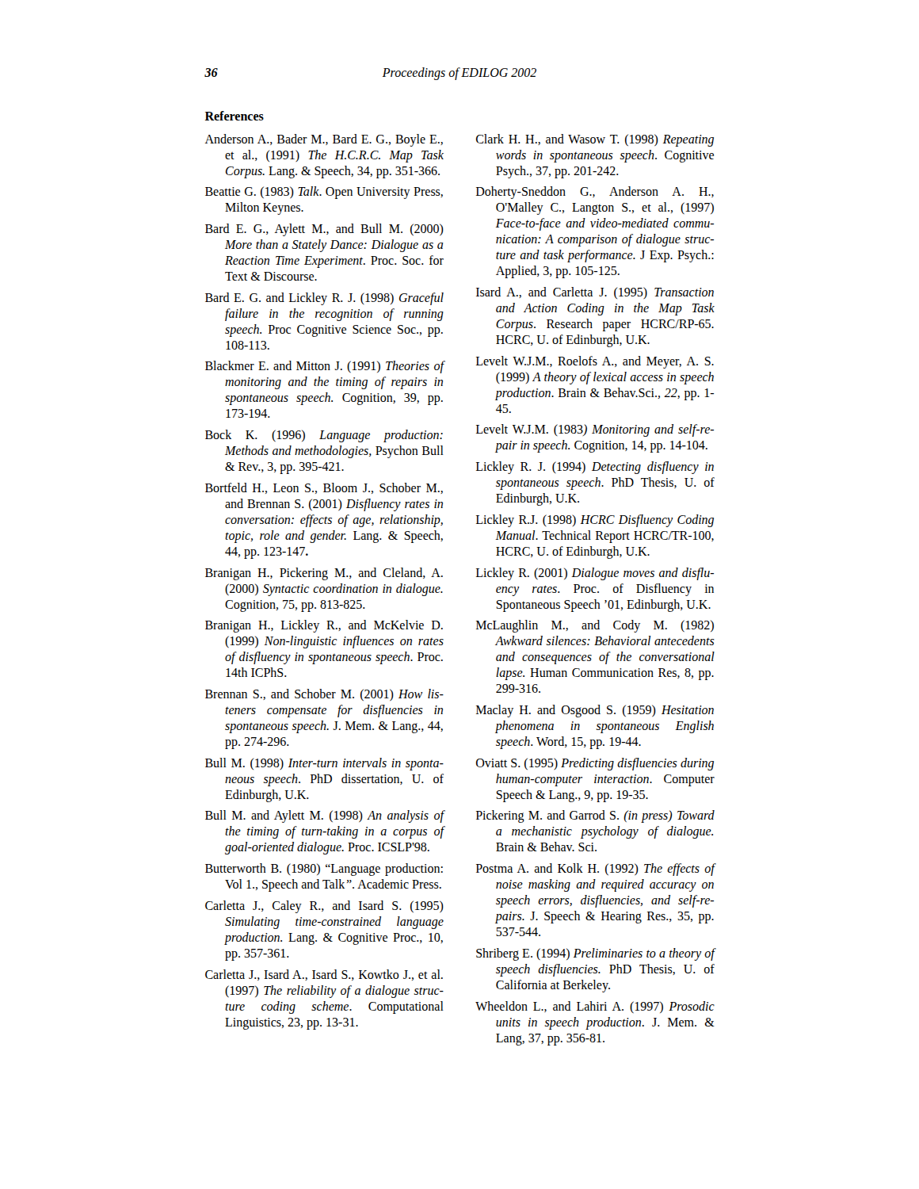36 Proceedings of EDILOG 2002
References
Anderson A., Bader M., Bard E. G., Boyle E., et al., (1991) The H.C.R.C. Map Task Corpus. Lang. & Speech, 34, pp. 351-366.
Beattie G. (1983) Talk. Open University Press, Milton Keynes.
Bard E. G., Aylett M., and Bull M. (2000) More than a Stately Dance: Dialogue as a Reaction Time Experiment. Proc. Soc. for Text & Discourse.
Bard E. G. and Lickley R. J. (1998) Graceful failure in the recognition of running speech. Proc Cognitive Science Soc., pp. 108-113.
Blackmer E. and Mitton J. (1991) Theories of monitoring and the timing of repairs in spontaneous speech. Cognition, 39, pp. 173-194.
Bock K. (1996) Language production: Methods and methodologies, Psychon Bull & Rev., 3, pp. 395-421.
Bortfeld H., Leon S., Bloom J., Schober M., and Brennan S. (2001) Disfluency rates in conversation: effects of age, relationship, topic, role and gender. Lang. & Speech, 44, pp. 123-147.
Branigan H., Pickering M., and Cleland, A. (2000) Syntactic coordination in dialogue. Cognition, 75, pp. 813-825.
Branigan H., Lickley R., and McKelvie D. (1999) Non-linguistic influences on rates of disfluency in spontaneous speech. Proc. 14th ICPhS.
Brennan S., and Schober M. (2001) How listeners compensate for disfluencies in spontaneous speech. J. Mem. & Lang., 44, pp. 274-296.
Bull M. (1998) Inter-turn intervals in spontaneous speech. PhD dissertation, U. of Edinburgh, U.K.
Bull M. and Aylett M. (1998) An analysis of the timing of turn-taking in a corpus of goal-oriented dialogue. Proc. ICSLP'98.
Butterworth B. (1980) “Language production: Vol 1., Speech and Talk”. Academic Press.
Carletta J., Caley R., and Isard S. (1995) Simulating time-constrained language production. Lang. & Cognitive Proc., 10, pp. 357-361.
Carletta J., Isard A., Isard S., Kowtko J., et al. (1997) The reliability of a dialogue structure coding scheme. Computational Linguistics, 23, pp. 13-31.
Clark H. H., and Wasow T. (1998) Repeating words in spontaneous speech. Cognitive Psych., 37, pp. 201-242.
Doherty-Sneddon G., Anderson A. H., O'Malley C., Langton S., et al., (1997) Face-to-face and video-mediated communication: A comparison of dialogue structure and task performance. J Exp. Psych.: Applied, 3, pp. 105-125.
Isard A., and Carletta J. (1995) Transaction and Action Coding in the Map Task Corpus. Research paper HCRC/RP-65. HCRC, U. of Edinburgh, U.K.
Levelt W.J.M., Roelofs A., and Meyer, A. S. (1999) A theory of lexical access in speech production. Brain & Behav.Sci., 22, pp. 1-45.
Levelt W.J.M. (1983) Monitoring and self-repair in speech. Cognition, 14, pp. 14-104.
Lickley R. J. (1994) Detecting disfluency in spontaneous speech. PhD Thesis, U. of Edinburgh, U.K.
Lickley R.J. (1998) HCRC Disfluency Coding Manual. Technical Report HCRC/TR-100, HCRC, U. of Edinburgh, U.K.
Lickley R. (2001) Dialogue moves and disfluency rates. Proc. of Disfluency in Spontaneous Speech ’01, Edinburgh, U.K.
McLaughlin M., and Cody M. (1982) Awkward silences: Behavioral antecedents and consequences of the conversational lapse. Human Communication Res, 8, pp. 299-316.
Maclay H. and Osgood S. (1959) Hesitation phenomena in spontaneous English speech. Word, 15, pp. 19-44.
Oviatt S. (1995) Predicting disfluencies during human-computer interaction. Computer Speech & Lang., 9, pp. 19-35.
Pickering M. and Garrod S. (in press) Toward a mechanistic psychology of dialogue. Brain & Behav. Sci.
Postma A. and Kolk H. (1992) The effects of noise masking and required accuracy on speech errors, disfluencies, and self-repairs. J. Speech & Hearing Res., 35, pp. 537-544.
Shriberg E. (1994) Preliminaries to a theory of speech disfluencies. PhD Thesis, U. of California at Berkeley.
Wheeldon L., and Lahiri A. (1997) Prosodic units in speech production. J. Mem. & Lang, 37, pp. 356-81.